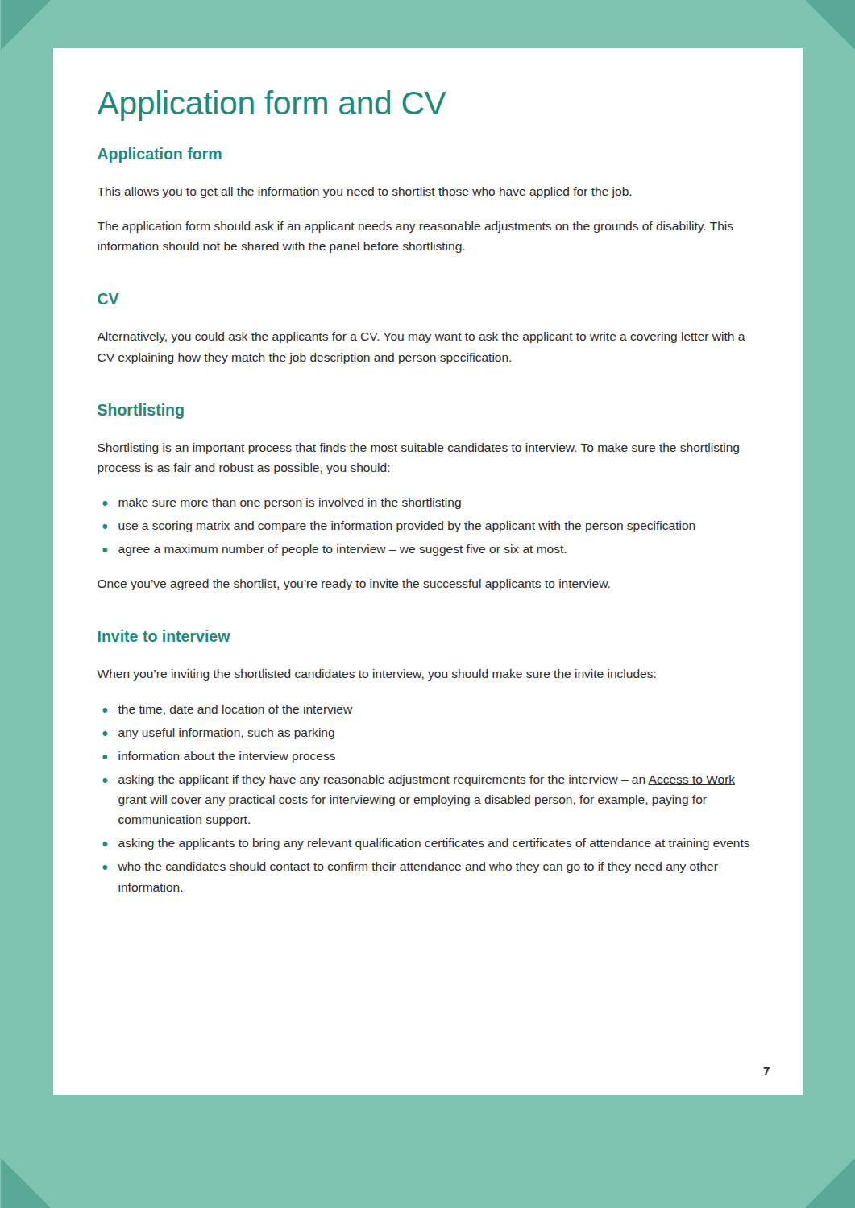Application form and CV
Application form
This allows you to get all the information you need to shortlist those who have applied for the job.
The application form should ask if an applicant needs any reasonable adjustments on the grounds of disability. This information should not be shared with the panel before shortlisting.
CV
Alternatively, you could ask the applicants for a CV. You may want to ask the applicant to write a covering letter with a CV explaining how they match the job description and person specification.
Shortlisting
Shortlisting is an important process that finds the most suitable candidates to interview. To make sure the shortlisting process is as fair and robust as possible, you should:
make sure more than one person is involved in the shortlisting
use a scoring matrix and compare the information provided by the applicant with the person specification
agree a maximum number of people to interview – we suggest five or six at most.
Once you’ve agreed the shortlist, you’re ready to invite the successful applicants to interview.
Invite to interview
When you’re inviting the shortlisted candidates to interview, you should make sure the invite includes:
the time, date and location of the interview
any useful information, such as parking
information about the interview process
asking the applicant if they have any reasonable adjustment requirements for the interview – an Access to Work grant will cover any practical costs for interviewing or employing a disabled person, for example, paying for communication support.
asking the applicants to bring any relevant qualification certificates and certificates of attendance at training events
who the candidates should contact to confirm their attendance and who they can go to if they need any other information.
7